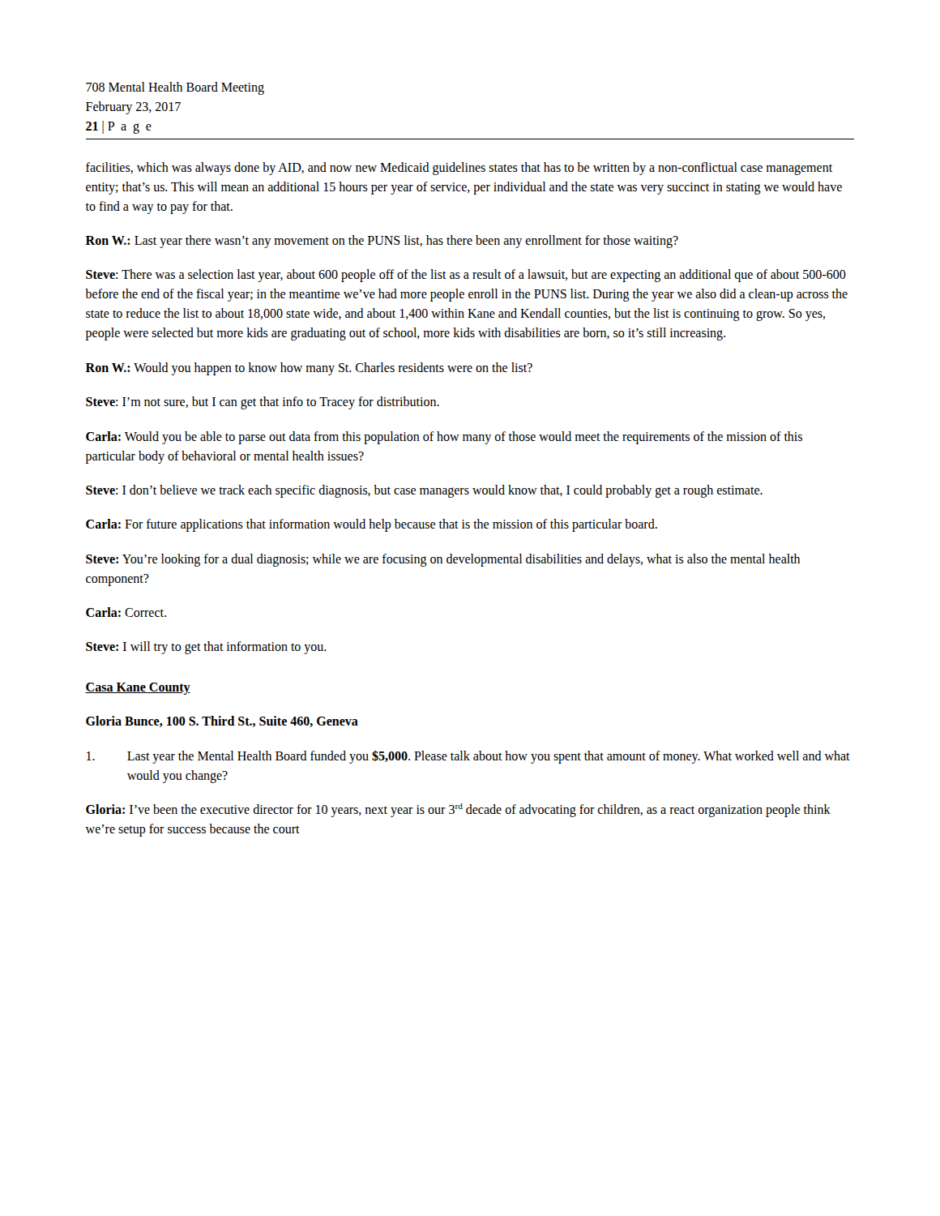708 Mental Health Board Meeting
February 23, 2017
21 | P a g e
facilities, which was always done by AID, and now new Medicaid guidelines states that has to be written by a non-conflictual case management entity; that’s us. This will mean an additional 15 hours per year of service, per individual and the state was very succinct in stating we would have to find a way to pay for that.
Ron W.: Last year there wasn’t any movement on the PUNS list, has there been any enrollment for those waiting?
Steve: There was a selection last year, about 600 people off of the list as a result of a lawsuit, but are expecting an additional que of about 500-600 before the end of the fiscal year; in the meantime we’ve had more people enroll in the PUNS list. During the year we also did a clean-up across the state to reduce the list to about 18,000 state wide, and about 1,400 within Kane and Kendall counties, but the list is continuing to grow. So yes, people were selected but more kids are graduating out of school, more kids with disabilities are born, so it’s still increasing.
Ron W.: Would you happen to know how many St. Charles residents were on the list?
Steve: I’m not sure, but I can get that info to Tracey for distribution.
Carla: Would you be able to parse out data from this population of how many of those would meet the requirements of the mission of this particular body of behavioral or mental health issues?
Steve: I don’t believe we track each specific diagnosis, but case managers would know that, I could probably get a rough estimate.
Carla: For future applications that information would help because that is the mission of this particular board.
Steve: You’re looking for a dual diagnosis; while we are focusing on developmental disabilities and delays, what is also the mental health component?
Carla: Correct.
Steve: I will try to get that information to you.
Casa Kane County
Gloria Bunce, 100 S. Third St., Suite 460, Geneva
1. Last year the Mental Health Board funded you $5,000. Please talk about how you spent that amount of money. What worked well and what would you change?
Gloria: I’ve been the executive director for 10 years, next year is our 3rd decade of advocating for children, as a react organization people think we’re setup for success because the court